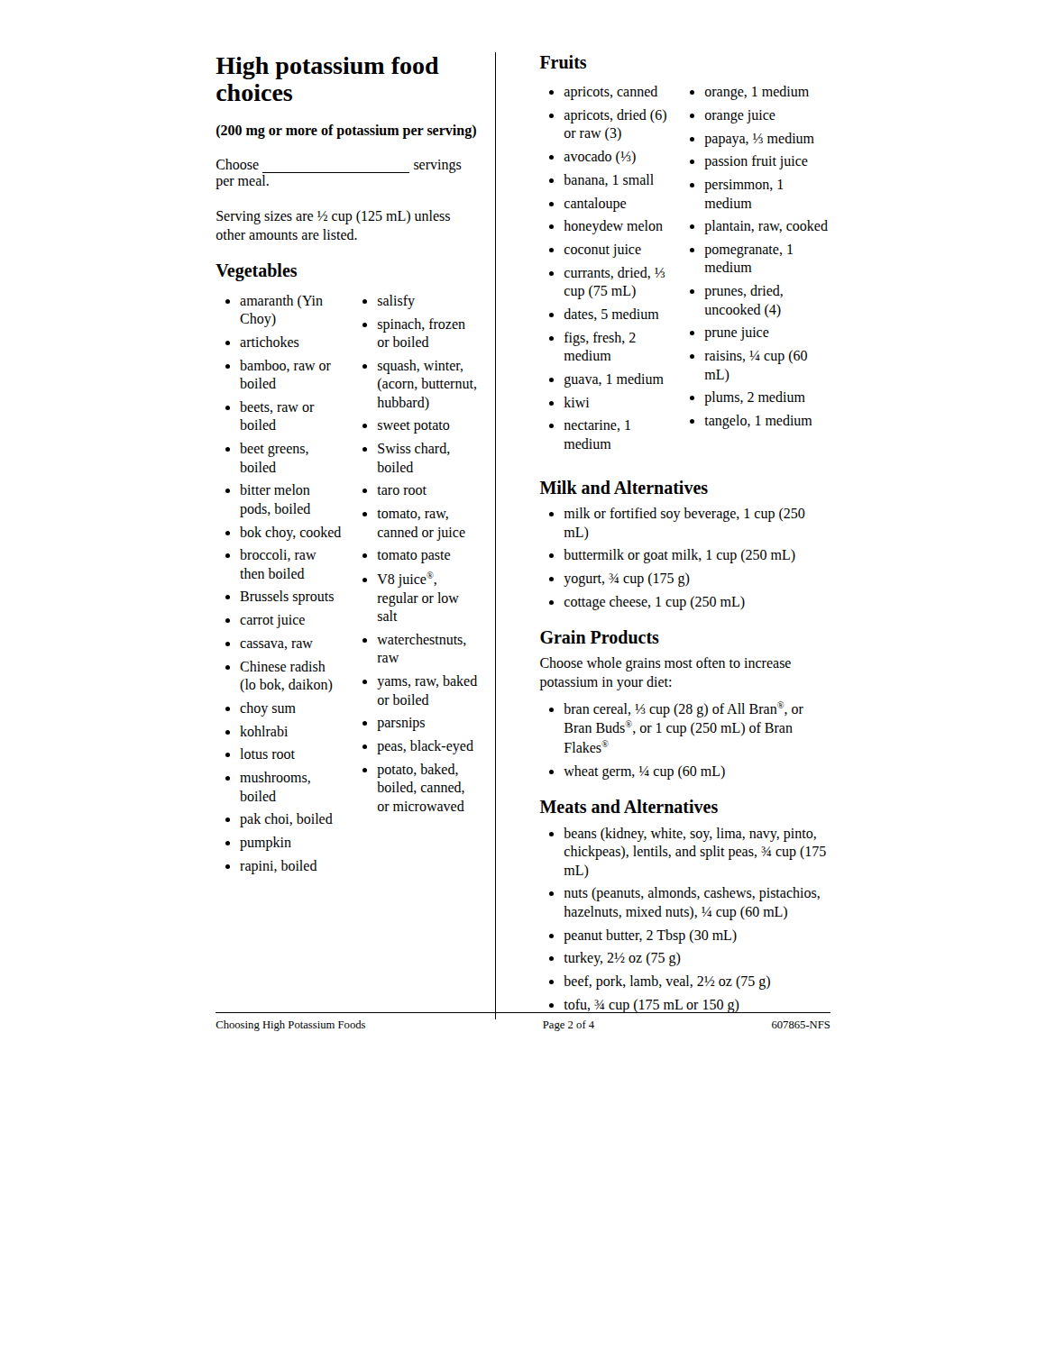High potassium food choices
(200 mg or more of potassium per serving)
Choose servings per meal.
Serving sizes are ½ cup (125 mL) unless other amounts are listed.
Vegetables
amaranth (Yin Choy)
artichokes
bamboo, raw or boiled
beets, raw or boiled
beet greens, boiled
bitter melon pods, boiled
bok choy, cooked
broccoli, raw then boiled
Brussels sprouts
carrot juice
cassava, raw
Chinese radish
(lo bok, daikon)
choy sum
kohlrabi
lotus root
mushrooms, boiled
pak choi, boiled
pumpkin
rapini, boiled
salisfy
spinach, frozen or boiled
squash, winter, (acorn, butternut, hubbard)
sweet potato
Swiss chard, boiled
taro root
tomato, raw, canned or juice
tomato paste
V8 juice®, regular or low salt
waterchestnuts, raw
yams, raw, baked or boiled
parsnips
peas, black-eyed
potato, baked, boiled, canned, or microwaved
Fruits
apricots, canned
apricots, dried (6) or raw (3)
avocado (⅓)
banana, 1 small
cantaloupe
honeydew melon
coconut juice
currants, dried, ⅓ cup (75 mL)
dates, 5 medium
figs, fresh, 2 medium
guava, 1 medium
kiwi
nectarine, 1 medium
orange, 1 medium
orange juice
papaya, ⅓ medium
passion fruit juice
persimmon, 1 medium
plantain, raw, cooked
pomegranate, 1 medium
prunes, dried, uncooked (4)
prune juice
raisins, ¼ cup (60 mL)
plums, 2 medium
tangelo, 1 medium
Milk and Alternatives
milk or fortified soy beverage, 1 cup (250 mL)
buttermilk or goat milk, 1 cup (250 mL)
yogurt, ¾ cup (175 g)
cottage cheese, 1 cup (250 mL)
Grain Products
Choose whole grains most often to increase potassium in your diet:
bran cereal, ⅓ cup (28 g) of All Bran®, or Bran Buds®, or 1 cup (250 mL) of Bran Flakes®
wheat germ, ¼ cup (60 mL)
Meats and Alternatives
beans (kidney, white, soy, lima, navy, pinto, chickpeas), lentils, and split peas, ¾ cup (175 mL)
nuts (peanuts, almonds, cashews, pistachios, hazelnuts, mixed nuts), ¼ cup (60 mL)
peanut butter, 2 Tbsp (30 mL)
turkey, 2½ oz (75 g)
beef, pork, lamb, veal, 2½ oz (75 g)
tofu, ¾ cup (175 mL or 150 g)
Choosing High Potassium Foods Page 2 of 4 607865-NFS